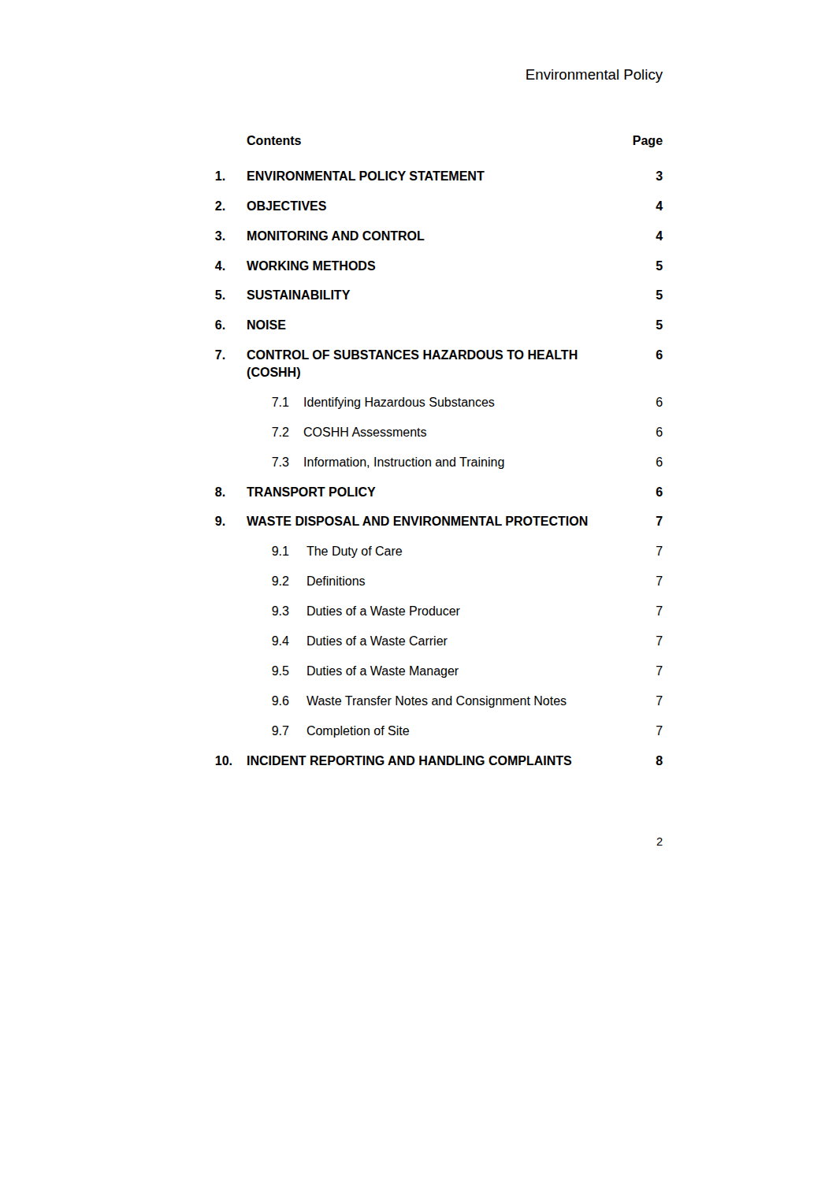Environmental Policy
| | Contents | Page |
| 1. | ENVIRONMENTAL POLICY STATEMENT | 3 |
| 2. | OBJECTIVES | 4 |
| 3. | MONITORING AND CONTROL | 4 |
| 4. | WORKING METHODS | 5 |
| 5. | SUSTAINABILITY | 5 |
| 6. | NOISE | 5 |
| 7. | CONTROL OF SUBSTANCES HAZARDOUS TO HEALTH (COSHH) | 6 |
| | 7.1 Identifying Hazardous Substances | 6 |
| | 7.2 COSHH Assessments | 6 |
| | 7.3 Information, Instruction and Training | 6 |
| 8. | TRANSPORT POLICY | 6 |
| 9. | WASTE DISPOSAL AND ENVIRONMENTAL PROTECTION | 7 |
| | 9.1 The Duty of Care | 7 |
| | 9.2 Definitions | 7 |
| | 9.3 Duties of a Waste Producer | 7 |
| | 9.4 Duties of a Waste Carrier | 7 |
| | 9.5 Duties of a Waste Manager | 7 |
| | 9.6 Waste Transfer Notes and Consignment Notes | 7 |
| | 9.7 Completion of Site | 7 |
| 10. | INCIDENT REPORTING AND HANDLING COMPLAINTS | 8 |
2